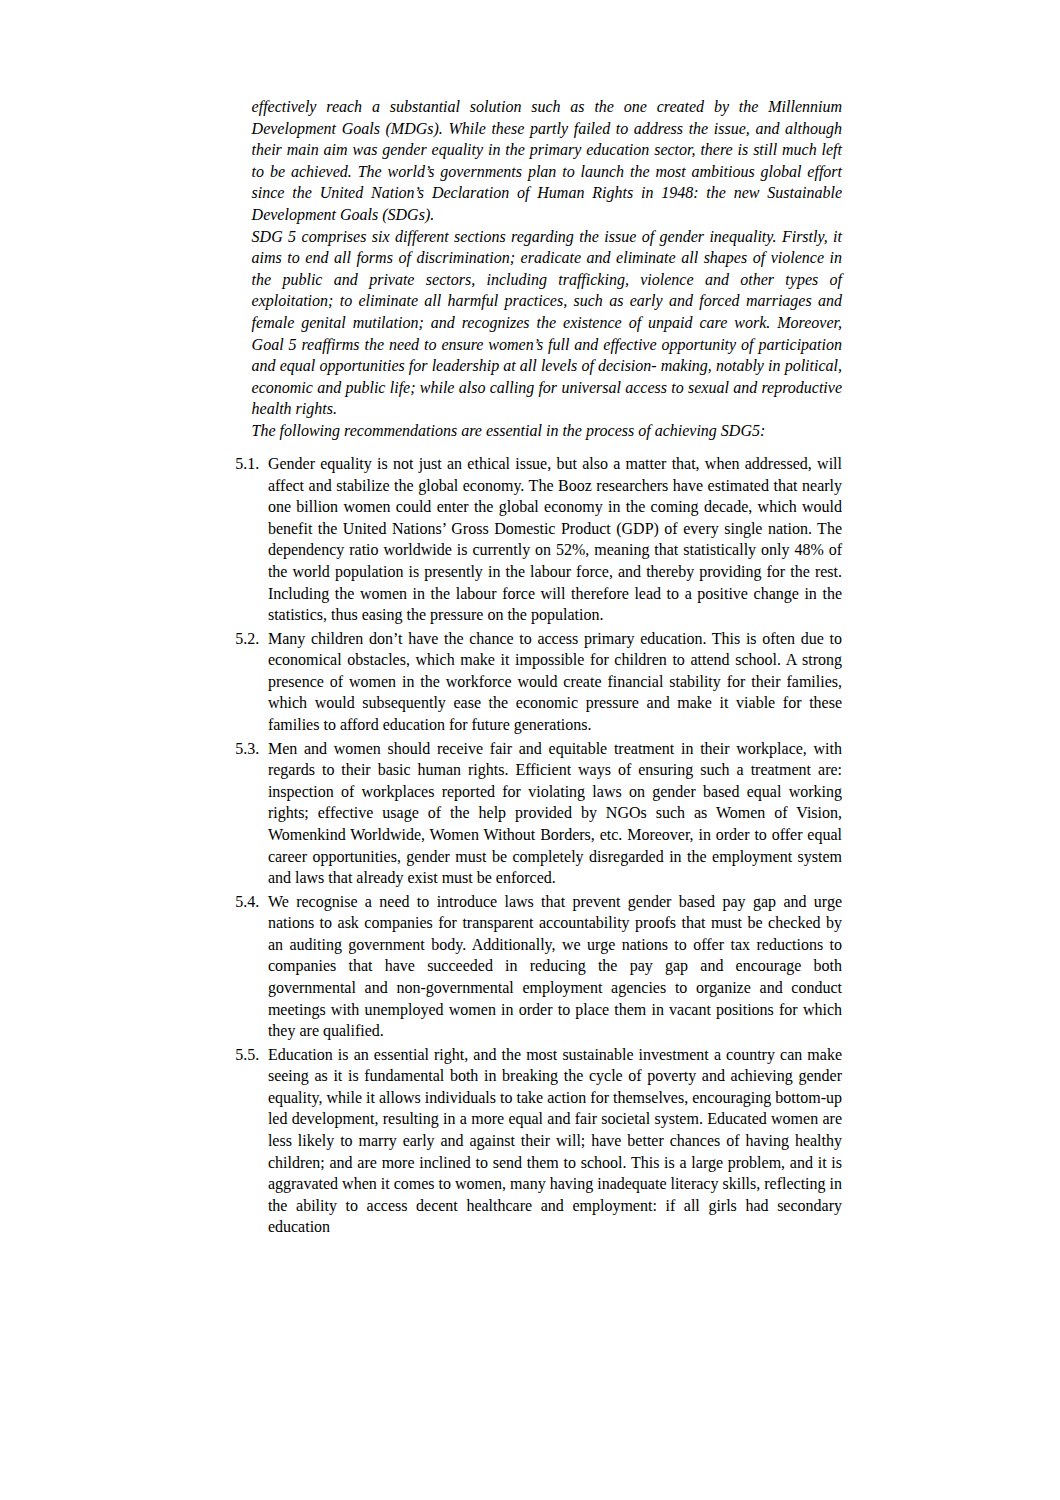effectively reach a substantial solution such as the one created by the Millennium Development Goals (MDGs). While these partly failed to address the issue, and although their main aim was gender equality in the primary education sector, there is still much left to be achieved. The world’s governments plan to launch the most ambitious global effort since the United Nation’s Declaration of Human Rights in 1948: the new Sustainable Development Goals (SDGs).
SDG 5 comprises six different sections regarding the issue of gender inequality. Firstly, it aims to end all forms of discrimination; eradicate and eliminate all shapes of violence in the public and private sectors, including trafficking, violence and other types of exploitation; to eliminate all harmful practices, such as early and forced marriages and female genital mutilation; and recognizes the existence of unpaid care work. Moreover, Goal 5 reaffirms the need to ensure women’s full and effective opportunity of participation and equal opportunities for leadership at all levels of decision- making, notably in political, economic and public life; while also calling for universal access to sexual and reproductive health rights.
The following recommendations are essential in the process of achieving SDG5:
5.1.
Gender equality is not just an ethical issue, but also a matter that, when addressed, will affect and stabilize the global economy. The Booz researchers have estimated that nearly one billion women could enter the global economy in the coming decade, which would benefit the United Nations’ Gross Domestic Product (GDP) of every single nation. The dependency ratio worldwide is currently on 52%, meaning that statistically only 48% of the world population is presently in the labour force, and thereby providing for the rest. Including the women in the labour force will therefore lead to a positive change in the statistics, thus easing the pressure on the population.
5.2.
Many children don’t have the chance to access primary education. This is often due to economical obstacles, which make it impossible for children to attend school. A strong presence of women in the workforce would create financial stability for their families, which would subsequently ease the economic pressure and make it viable for these families to afford education for future generations.
5.3.
Men and women should receive fair and equitable treatment in their workplace, with regards to their basic human rights. Efficient ways of ensuring such a treatment are: inspection of workplaces reported for violating laws on gender based equal working rights; effective usage of the help provided by NGOs such as Women of Vision, Womenkind Worldwide, Women Without Borders, etc. Moreover, in order to offer equal career opportunities, gender must be completely disregarded in the employment system and laws that already exist must be enforced.
5.4.
We recognise a need to introduce laws that prevent gender based pay gap and urge nations to ask companies for transparent accountability proofs that must be checked by an auditing government body. Additionally, we urge nations to offer tax reductions to companies that have succeeded in reducing the pay gap and encourage both governmental and non-governmental employment agencies to organize and conduct meetings with unemployed women in order to place them in vacant positions for which they are qualified.
5.5.
Education is an essential right, and the most sustainable investment a country can make seeing as it is fundamental both in breaking the cycle of poverty and achieving gender equality, while it allows individuals to take action for themselves, encouraging bottom-up led development, resulting in a more equal and fair societal system. Educated women are less likely to marry early and against their will; have better chances of having healthy children; and are more inclined to send them to school. This is a large problem, and it is aggravated when it comes to women, many having inadequate literacy skills, reflecting in the ability to access decent healthcare and employment: if all girls had secondary education